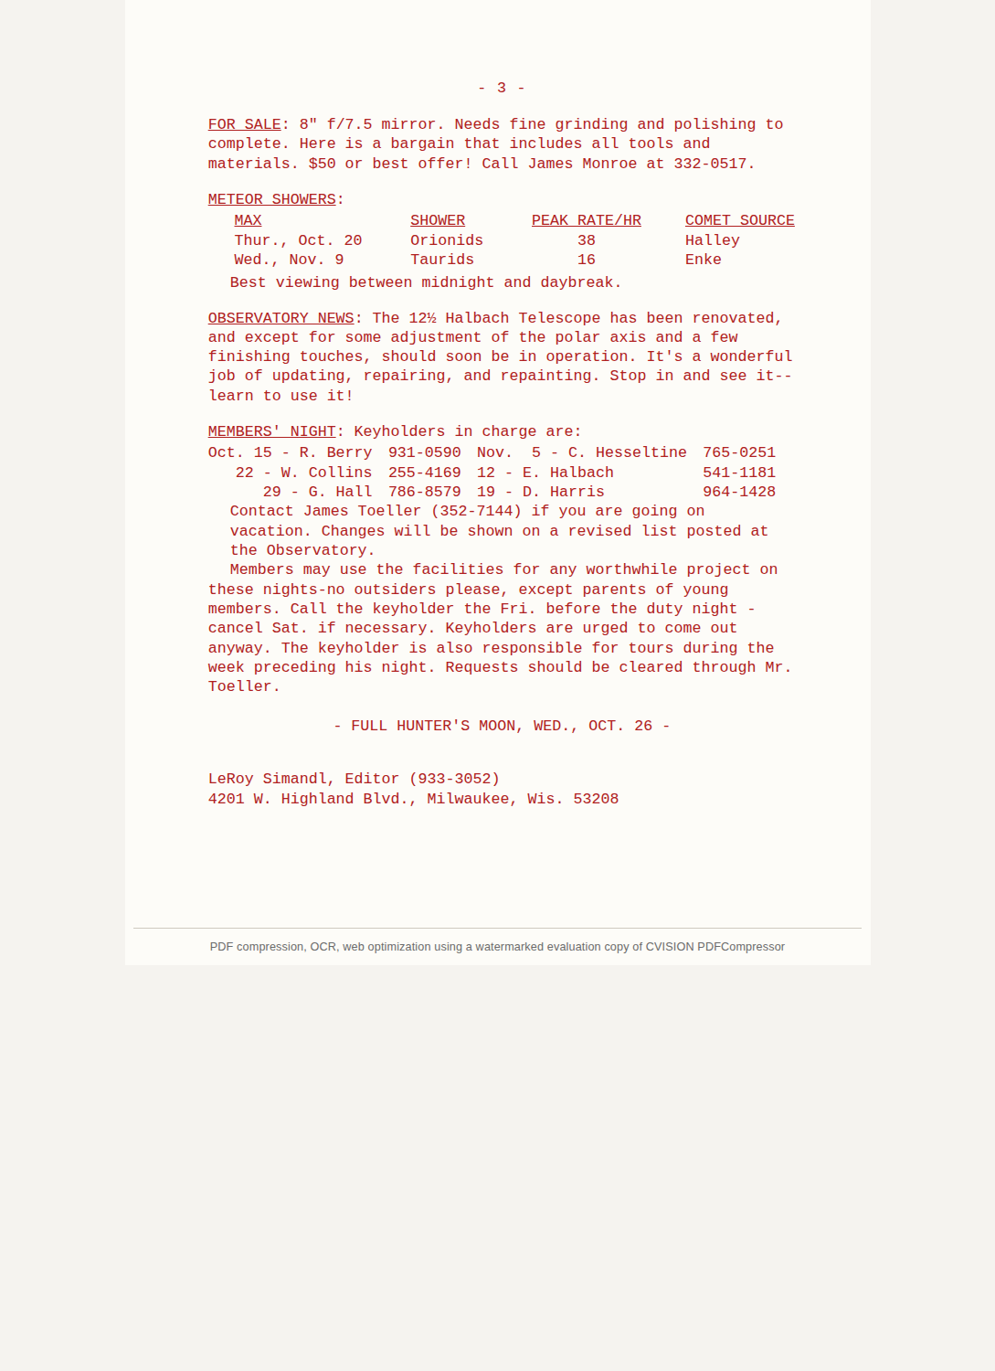- 3 -
FOR SALE: 8" f/7.5 mirror. Needs fine grinding and polishing to complete. Here is a bargain that includes all tools and materials. $50 or best offer! Call James Monroe at 332-0517.
METEOR SHOWERS:
| MAX | SHOWER | PEAK RATE/HR | COMET SOURCE |
| --- | --- | --- | --- |
| Thur., Oct. 20 | Orionids | 38 | Halley |
| Wed., Nov. 9 | Taurids | 16 | Enke |
Best viewing between midnight and daybreak.
OBSERVATORY NEWS: The 12½ Halbach Telescope has been renovated, and except for some adjustment of the polar axis and a few finishing touches, should soon be in operation. It's a wonderful job of updating, repairing, and repainting. Stop in and see it--learn to use it!
MEMBERS' NIGHT: Keyholders in charge are:
| Oct. 15 - R. Berry | 931-0590 | Nov. 5 - C. Hesseltine | 765-0251 |
| 22 - W. Collins | 255-4169 | 12 - E. Halbach | 541-1181 |
| 29 - G. Hall | 786-8579 | 19 - D. Harris | 964-1428 |
Contact James Toeller (352-7144) if you are going on vacation. Changes will be shown on a revised list posted at the Observatory.
Members may use the facilities for any worthwhile project on these nights-no outsiders please, except parents of young members. Call the keyholder the Fri. before the duty night - cancel Sat. if necessary. Keyholders are urged to come out anyway. The keyholder is also responsible for tours during the week preceding his night. Requests should be cleared through Mr. Toeller.
- FULL HUNTER'S MOON, WED., OCT. 26 -
LeRoy Simandl, Editor (933-3052)
4201 W. Highland Blvd., Milwaukee, Wis. 53208
PDF compression, OCR, web optimization using a watermarked evaluation copy of CVISION PDFCompressor